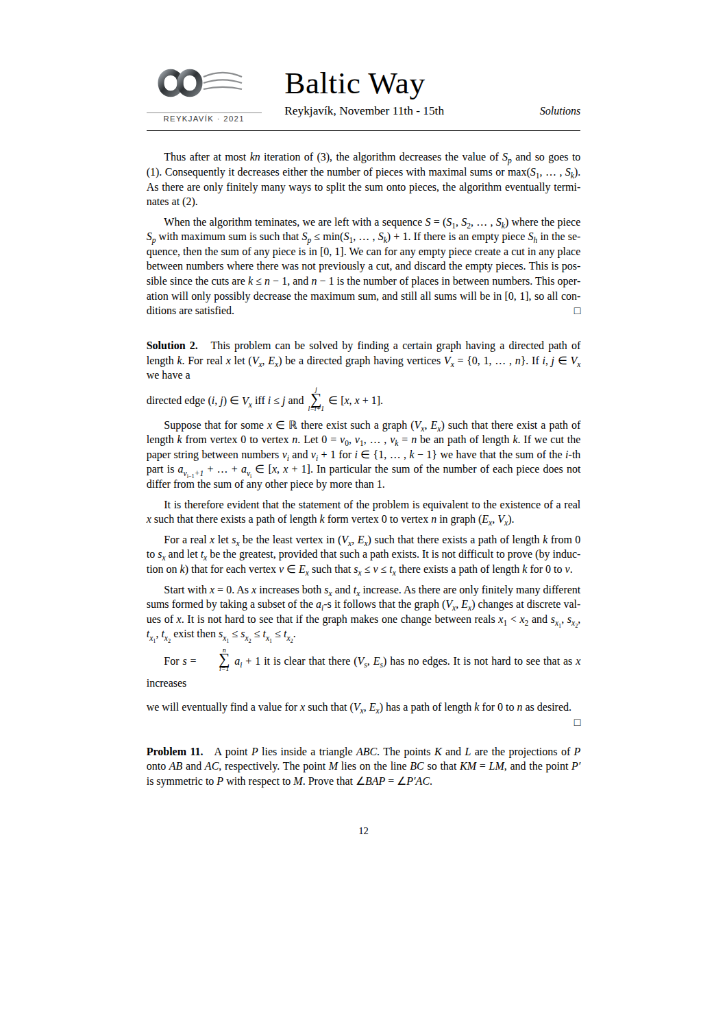REYKJAVÍK · 2021
Baltic Way
Reykjavík, November 11th - 15th Solutions
Thus after at most kn iteration of (3), the algorithm decreases the value of Sp and so goes to (1). Consequently it decreases either the number of pieces with maximal sums or max(S1, … , Sk). As there are only finitely many ways to split the sum onto pieces, the algorithm eventually terminates at (2).
When the algorithm teminates, we are left with a sequence S = (S1, S2, … , Sk) where the piece Sp with maximum sum is such that Sp ≤ min(S1, … , Sk) + 1. If there is an empty piece Sh in the sequence, then the sum of any piece is in [0, 1]. We can for any empty piece create a cut in any place between numbers where there was not previously a cut, and discard the empty pieces. This is possible since the cuts are k ≤ n − 1, and n − 1 is the number of places in between numbers. This operation will only possibly decrease the maximum sum, and still all sums will be in [0, 1], so all conditions are satisfied. □
Solution 2. This problem can be solved by finding a certain graph having a directed path of length k. For real x let (Vx, Ex) be a directed graph having vertices Vx = {0, 1, … , n}. If i, j ∈ Vx we have a
directed edge (i, j) ∈ Vx iff i ≤ j and j∑l=i+1 ∈ [x, x + 1].
Suppose that for some x ∈ ℝ there exist such a graph (Vx, Ex) such that there exist a path of length k from vertex 0 to vertex n. Let 0 = v0, v1, … , vk = n be an path of length k. If we cut the paper string between numbers vi and vi + 1 for i ∈ {1, … , k − 1} we have that the sum of the i-th part is avi−1+1 + … + avi ∈ [x, x + 1]. In particular the sum of the number of each piece does not differ from the sum of any other piece by more than 1.
It is therefore evident that the statement of the problem is equivalent to the existence of a real x such that there exists a path of length k form vertex 0 to vertex n in graph (Ex, Vx).
For a real x let sx be the least vertex in (Vx, Ex) such that there exists a path of length k from 0 to sx and let tx be the greatest, provided that such a path exists. It is not difficult to prove (by induction on k) that for each vertex v ∈ Ex such that sx ≤ v ≤ tx there exists a path of length k for 0 to v.
Start with x = 0. As x increases both sx and tx increase. As there are only finitely many different sums formed by taking a subset of the ai-s it follows that the graph (Vx, Ex) changes at discrete values of x. It is not hard to see that if the graph makes one change between reals x1 < x2 and sx1, sx2, tx1, tx2 exist then sx1 ≤ sx2 ≤ tx1 ≤ tx2.
For s = n∑i=1 ai + 1 it is clear that there (Vs, Es) has no edges. It is not hard to see that as x increases
we will eventually find a value for x such that (Vx, Ex) has a path of length k for 0 to n as desired. □
Problem 11. A point P lies inside a triangle ABC. The points K and L are the projections of P onto AB and AC, respectively. The point M lies on the line BC so that KM = LM, and the point P′ is symmetric to P with respect to M. Prove that ∠BAP = ∠P′AC.
12